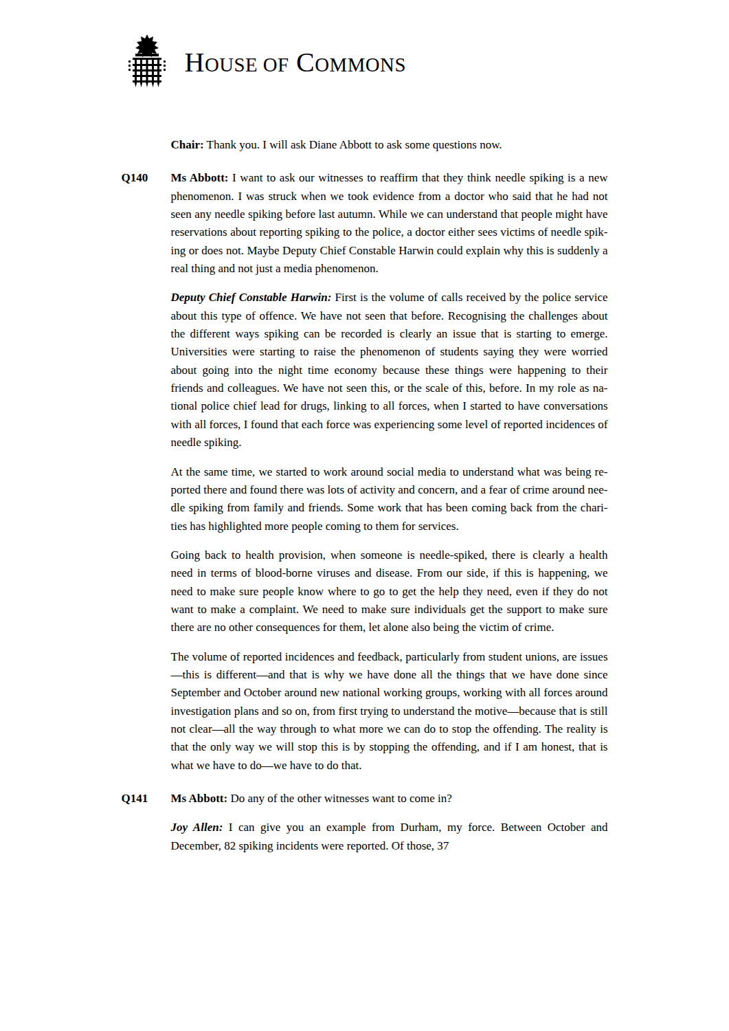HOUSE OF COMMONS
Chair: Thank you. I will ask Diane Abbott to ask some questions now.
Q140
Ms Abbott: I want to ask our witnesses to reaffirm that they think needle spiking is a new phenomenon. I was struck when we took evidence from a doctor who said that he had not seen any needle spiking before last autumn. While we can understand that people might have reservations about reporting spiking to the police, a doctor either sees victims of needle spiking or does not. Maybe Deputy Chief Constable Harwin could explain why this is suddenly a real thing and not just a media phenomenon.
Deputy Chief Constable Harwin: First is the volume of calls received by the police service about this type of offence. We have not seen that before. Recognising the challenges about the different ways spiking can be recorded is clearly an issue that is starting to emerge. Universities were starting to raise the phenomenon of students saying they were worried about going into the night time economy because these things were happening to their friends and colleagues. We have not seen this, or the scale of this, before. In my role as national police chief lead for drugs, linking to all forces, when I started to have conversations with all forces, I found that each force was experiencing some level of reported incidences of needle spiking.
At the same time, we started to work around social media to understand what was being reported there and found there was lots of activity and concern, and a fear of crime around needle spiking from family and friends. Some work that has been coming back from the charities has highlighted more people coming to them for services.
Going back to health provision, when someone is needle-spiked, there is clearly a health need in terms of blood-borne viruses and disease. From our side, if this is happening, we need to make sure people know where to go to get the help they need, even if they do not want to make a complaint. We need to make sure individuals get the support to make sure there are no other consequences for them, let alone also being the victim of crime.
The volume of reported incidences and feedback, particularly from student unions, are issues—this is different—and that is why we have done all the things that we have done since September and October around new national working groups, working with all forces around investigation plans and so on, from first trying to understand the motive—because that is still not clear—all the way through to what more we can do to stop the offending. The reality is that the only way we will stop this is by stopping the offending, and if I am honest, that is what we have to do—we have to do that.
Q141
Ms Abbott: Do any of the other witnesses want to come in?
Joy Allen: I can give you an example from Durham, my force. Between October and December, 82 spiking incidents were reported. Of those, 37